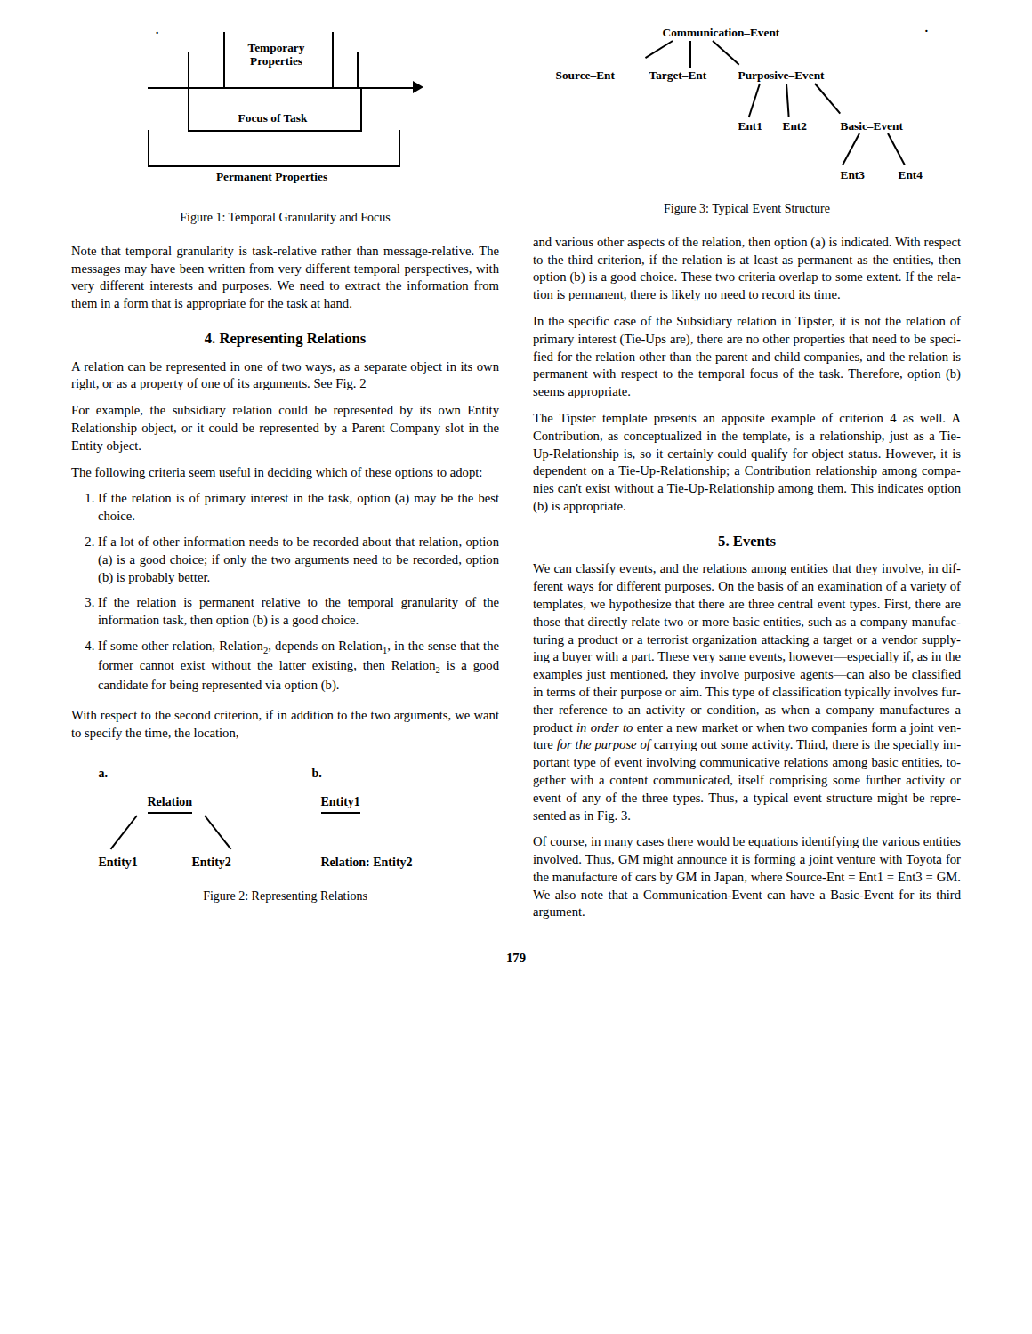·
Temporary
Properties
Focus of Task
Permanent Properties
Figure 1: Temporal Granularity and Focus
Note that temporal granularity is task-relative rather than message-relative. The messages may have been written from very different temporal perspectives, with very different interests and purposes. We need to extract the information from them in a form that is appropriate for the task at hand.
4. Representing Relations
A relation can be represented in one of two ways, as a separate object in its own right, or as a property of one of its arguments. See Fig. 2
For example, the subsidiary relation could be represented by its own Entity Relationship object, or it could be represented by a Parent Company slot in the Entity object.
The following criteria seem useful in deciding which of these options to adopt:
If the relation is of primary interest in the task, option (a) may be the best choice.
If a lot of other information needs to be recorded about that relation, option (a) is a good choice; if only the two arguments need to be recorded, option (b) is probably better.
If the relation is permanent relative to the temporal granularity of the information task, then option (b) is a good choice.
If some other relation, Relation2, depends on Relation1, in the sense that the former cannot exist without the latter existing, then Relation2 is a good candidate for being represented via option (b).
With respect to the second criterion, if in addition to the two arguments, we want to specify the time, the location,
a. b. Relation
Entity1 Entity2 Entity1 Relation: Entity2
Figure 2: Representing Relations
· Communication–Event Source–Ent Target–Ent Purposive–Event Ent1 Ent2 Basic–Event Ent3 Ent4
Figure 3: Typical Event Structure
and various other aspects of the relation, then option (a) is indicated. With respect to the third criterion, if the relation is at least as permanent as the entities, then option (b) is a good choice. These two criteria overlap to some extent. If the relation is permanent, there is likely no need to record its time.
In the specific case of the Subsidiary relation in Tipster, it is not the relation of primary interest (Tie-Ups are), there are no other properties that need to be specified for the relation other than the parent and child companies, and the relation is permanent with respect to the temporal focus of the task. Therefore, option (b) seems appropriate.
The Tipster template presents an apposite example of criterion 4 as well. A Contribution, as conceptualized in the template, is a relationship, just as a Tie-Up-Relationship is, so it certainly could qualify for object status. However, it is dependent on a Tie-Up-Relationship; a Contribution relationship among companies can't exist without a Tie-Up-Relationship among them. This indicates option (b) is appropriate.
5. Events
We can classify events, and the relations among entities that they involve, in different ways for different purposes. On the basis of an examination of a variety of templates, we hypothesize that there are three central event types. First, there are those that directly relate two or more basic entities, such as a company manufacturing a product or a terrorist organization attacking a target or a vendor supplying a buyer with a part. These very same events, however—especially if, as in the examples just mentioned, they involve purposive agents—can also be classified in terms of their purpose or aim. This type of classification typically involves further reference to an activity or condition, as when a company manufactures a product in order to enter a new market or when two companies form a joint venture for the purpose of carrying out some activity. Third, there is the specially important type of event involving communicative relations among basic entities, together with a content communicated, itself comprising some further activity or event of any of the three types. Thus, a typical event structure might be represented as in Fig. 3.
Of course, in many cases there would be equations identifying the various entities involved. Thus, GM might announce it is forming a joint venture with Toyota for the manufacture of cars by GM in Japan, where Source-Ent = Ent1 = Ent3 = GM. We also note that a Communication-Event can have a Basic-Event for its third argument.
179